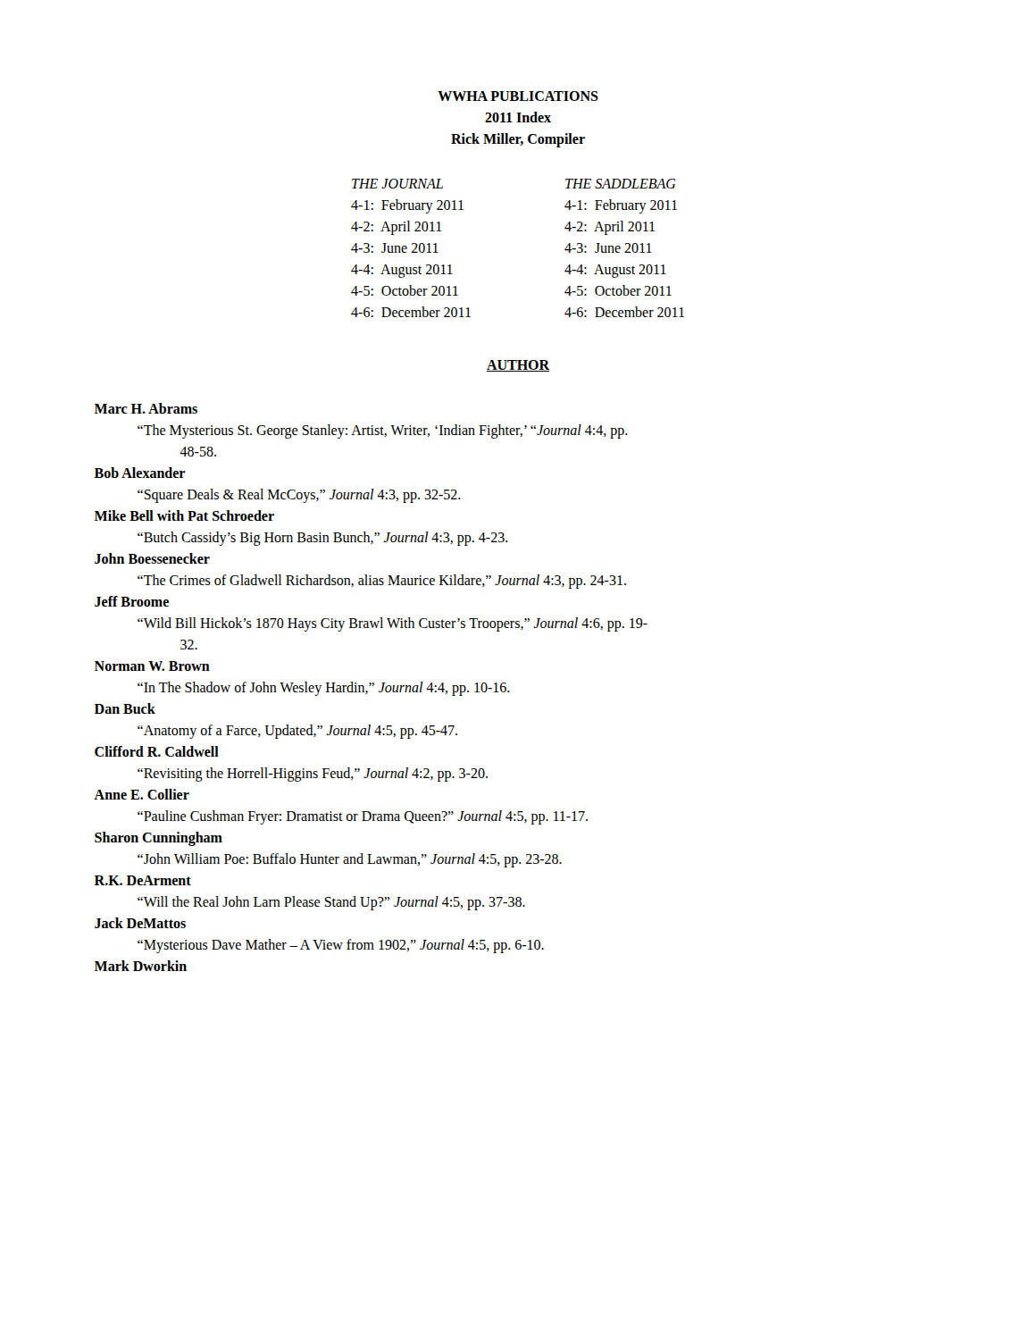WWHA PUBLICATIONS
2011 Index
Rick Miller, Compiler
THE JOURNAL
4-1: February 2011
4-2: April 2011
4-3: June 2011
4-4: August 2011
4-5: October 2011
4-6: December 2011
THE SADDLEBAG
4-1: February 2011
4-2: April 2011
4-3: June 2011
4-4: August 2011
4-5: October 2011
4-6: December 2011
AUTHOR
Marc H. Abrams
“The Mysterious St. George Stanley: Artist, Writer, ‘Indian Fighter,’ “Journal 4:4, pp.48-58.
Bob Alexander
“Square Deals & Real McCoys,” Journal 4:3, pp. 32-52.
Mike Bell with Pat Schroeder
“Butch Cassidy’s Big Horn Basin Bunch,” Journal 4:3, pp. 4-23.
John Boessenecker
“The Crimes of Gladwell Richardson, alias Maurice Kildare,” Journal 4:3, pp. 24-31.
Jeff Broome
“Wild Bill Hickok’s 1870 Hays City Brawl With Custer’s Troopers,” Journal 4:6, pp. 19-32.
Norman W. Brown
“In The Shadow of John Wesley Hardin,” Journal 4:4, pp. 10-16.
Dan Buck
“Anatomy of a Farce, Updated,” Journal 4:5, pp. 45-47.
Clifford R. Caldwell
“Revisiting the Horrell-Higgins Feud,” Journal 4:2, pp. 3-20.
Anne E. Collier
“Pauline Cushman Fryer: Dramatist or Drama Queen?” Journal 4:5, pp. 11-17.
Sharon Cunningham
“John William Poe: Buffalo Hunter and Lawman,” Journal 4:5, pp. 23-28.
R.K. DeArment
“Will the Real John Larn Please Stand Up?” Journal 4:5, pp. 37-38.
Jack DeMattos
“Mysterious Dave Mather – A View from 1902,” Journal 4:5, pp. 6-10.
Mark Dworkin